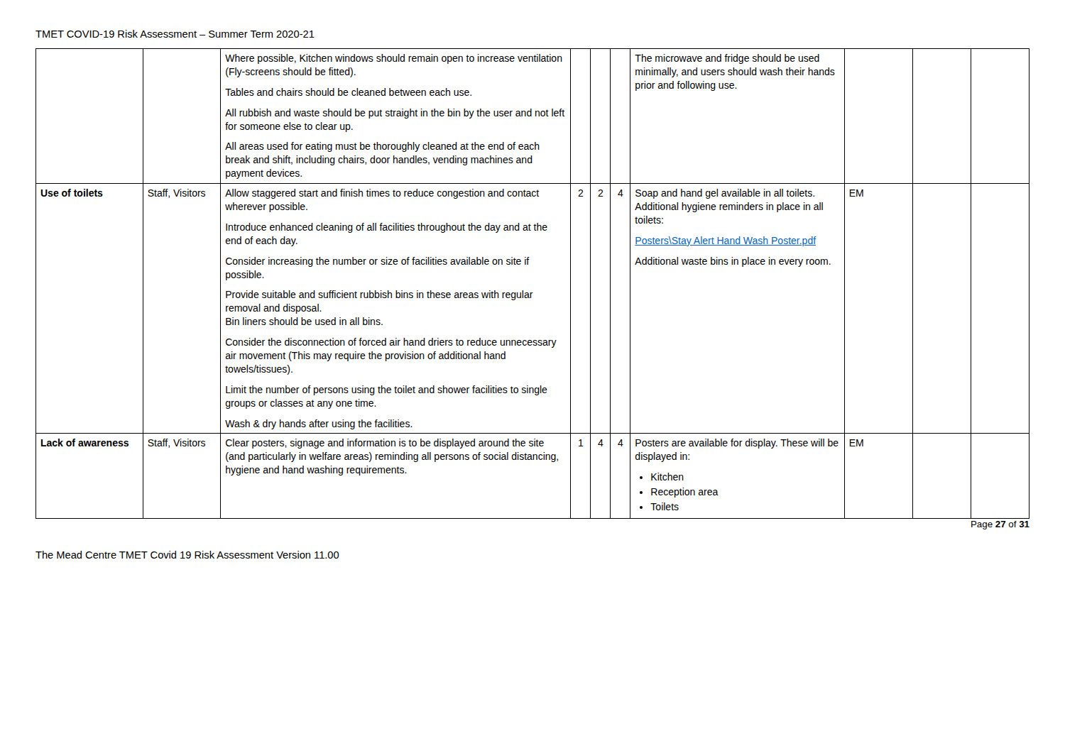TMET COVID-19 Risk Assessment – Summer Term 2020-21
| | | Where possible, Kitchen windows should remain open to increase ventilation (Fly-screens should be fitted). Tables and chairs should be cleaned between each use. All rubbish and waste should be put straight in the bin by the user and not left for someone else to clear up. All areas used for eating must be thoroughly cleaned at the end of each break and shift, including chairs, door handles, vending machines and payment devices. | | | | The microwave and fridge should be used minimally, and users should wash their hands prior and following use. | | | |
| Use of toilets | Staff, Visitors | Allow staggered start and finish times to reduce congestion and contact wherever possible. Introduce enhanced cleaning of all facilities throughout the day and at the end of each day. Consider increasing the number or size of facilities available on site if possible. Provide suitable and sufficient rubbish bins in these areas with regular removal and disposal. Bin liners should be used in all bins. Consider the disconnection of forced air hand driers to reduce unnecessary air movement (This may require the provision of additional hand towels/tissues). Limit the number of persons using the toilet and shower facilities to single groups or classes at any one time. Wash & dry hands after using the facilities. | 2 | 2 | 4 | Soap and hand gel available in all toilets. Additional hygiene reminders in place in all toilets: Posters\Stay Alert Hand Wash Poster.pdf Additional waste bins in place in every room. | EM | | |
| Lack of awareness | Staff, Visitors | Clear posters, signage and information is to be displayed around the site (and particularly in welfare areas) reminding all persons of social distancing, hygiene and hand washing requirements. | 1 | 4 | 4 | Posters are available for display. These will be displayed in: Kitchen Reception area Toilets | EM | | |
Page 27 of 31
The Mead Centre TMET Covid 19 Risk Assessment Version 11.00